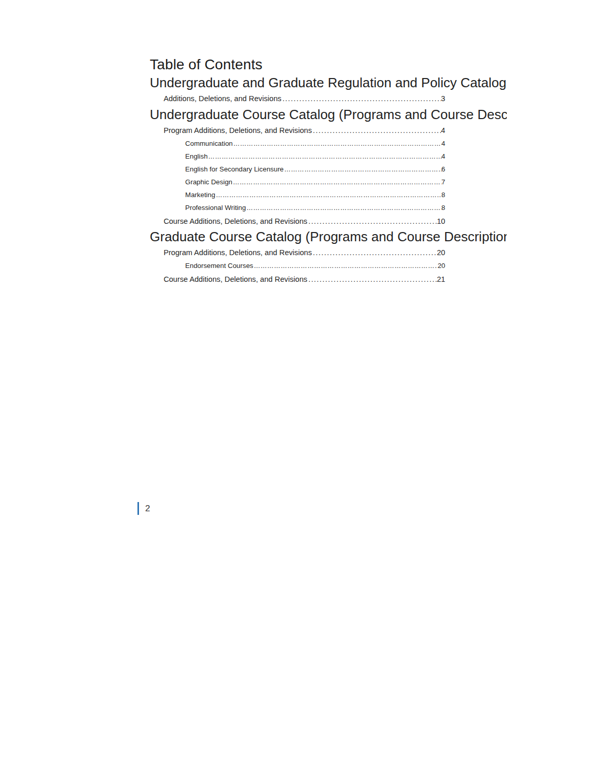Table of Contents
Undergraduate and Graduate Regulation and Policy Catalog ......................... 3
Additions, Deletions, and Revisions ....................................................................................................... 3
Undergraduate Course Catalog (Programs and Course Descriptions) ........ 4
Program Additions, Deletions, and Revisions ......................................................................................... 4
Communication ………………………………………………………………………………………………………………………………………………… 4
English …………………………………………………………………………………………………………………………………………………………… 4
English for Secondary Licensure ………………………………………………………………………………………………………………… 6
Graphic Design ………………………………………………………………………………………………………………………………………………… 7
Marketing ……………………………………………………………………………………………………………………………………………………… 8
Professional Writing ……………………………………………………………………………………………………………………………………… 8
Course Additions, Deletions, and Revisions .......................................................................................... 10
Graduate Course Catalog (Programs and Course Descriptions) .................... 20
Program Additions, Deletions, and Revisions ....................................................................................... 20
Endorsement Courses …………………………………………………………………………………………………………………………………… 20
Course Additions, Deletions, and Revisions .......................................................................................... 21
2